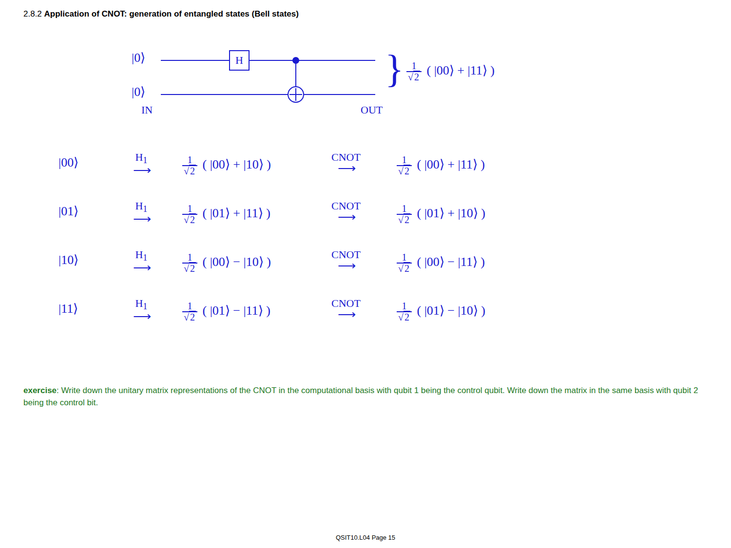2.8.2 Application of CNOT: generation of entangled states (Bell states)
|0⟩
|0⟩
H
IN
OUT
}
1√2 ( |00⟩ + |11⟩ )
|00⟩ H1 ⟶ 1√2 ( |00⟩ + |10⟩ ) CNOT ⟶ 1√2 ( |00⟩ + |11⟩ )
|01⟩ H1 ⟶ 1√2 ( |01⟩ + |11⟩ ) CNOT ⟶ 1√2 ( |01⟩ + |10⟩ )
|10⟩ H1 ⟶ 1√2 ( |00⟩ − |10⟩ ) CNOT ⟶ 1√2 ( |00⟩ − |11⟩ )
|11⟩ H1 ⟶ 1√2 ( |01⟩ − |11⟩ ) CNOT ⟶ 1√2 ( |01⟩ − |10⟩ )
exercise: Write down the unitary matrix representations of the CNOT in the computational basis with qubit 1 being the control qubit. Write down the matrix in the same basis with qubit 2 being the control bit.
QSIT10.L04 Page 15